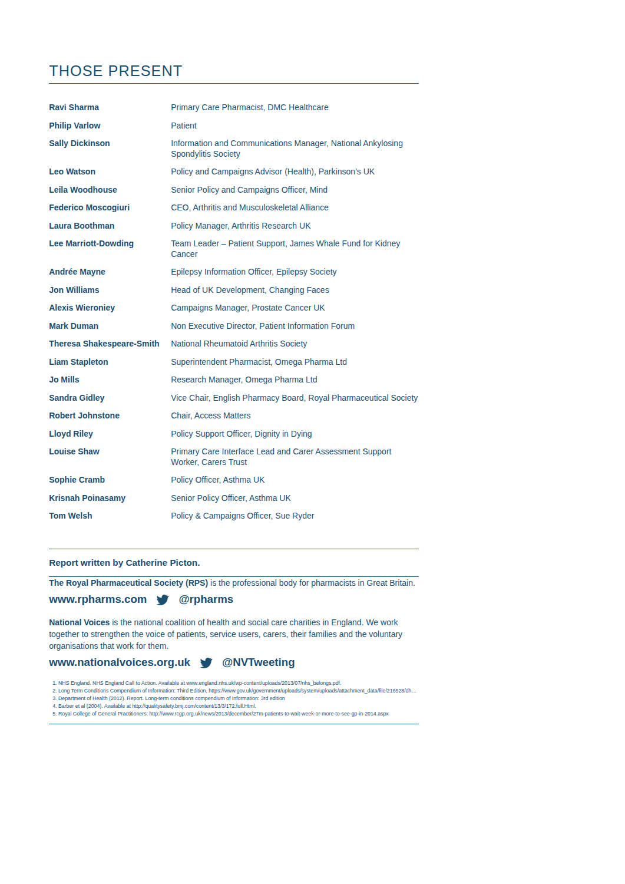THOSE PRESENT
| Ravi Sharma | Primary Care Pharmacist, DMC Healthcare |
| Philip Varlow | Patient |
| Sally Dickinson | Information and Communications Manager, National Ankylosing Spondylitis Society |
| Leo Watson | Policy and Campaigns Advisor (Health), Parkinson’s UK |
| Leila Woodhouse | Senior Policy and Campaigns Officer, Mind |
| Federico Moscogiuri | CEO, Arthritis and Musculoskeletal Alliance |
| Laura Boothman | Policy Manager, Arthritis Research UK |
| Lee Marriott-Dowding | Team Leader – Patient Support, James Whale Fund for Kidney Cancer |
| Andrée Mayne | Epilepsy Information Officer, Epilepsy Society |
| Jon Williams | Head of UK Development, Changing Faces |
| Alexis Wieroniey | Campaigns Manager, Prostate Cancer UK |
| Mark Duman | Non Executive Director, Patient Information Forum |
| Theresa Shakespeare-Smith | National Rheumatoid Arthritis Society |
| Liam Stapleton | Superintendent Pharmacist, Omega Pharma Ltd |
| Jo Mills | Research Manager, Omega Pharma Ltd |
| Sandra Gidley | Vice Chair, English Pharmacy Board, Royal Pharmaceutical Society |
| Robert Johnstone | Chair, Access Matters |
| Lloyd Riley | Policy Support Officer, Dignity in Dying |
| Louise Shaw | Primary Care Interface Lead and Carer Assessment Support Worker, Carers Trust |
| Sophie Cramb | Policy Officer, Asthma UK |
| Krisnah Poinasamy | Senior Policy Officer, Asthma UK |
| Tom Welsh | Policy & Campaigns Officer, Sue Ryder |
Report written by Catherine Picton.
The Royal Pharmaceutical Society (RPS) is the professional body for pharmacists in Great Britain.
www.rpharms.com @rpharms
National Voices is the national coalition of health and social care charities in England. We work together to strengthen the voice of patients, service users, carers, their families and the voluntary organisations that work for them.
www.nationalvoices.org.uk @NVTweeting
1. NHS England. NHS England Call to Action. Available at www.england.nhs.uk/wp-content/uploads/2013/07/nhs_belongs.pdf.
2. Long Term Conditions Compendium of Information: Third Edition, https://www.gov.uk/government/uploads/system/uploads/attachment_data/file/216528/dh_134486.pdf
3. Department of Health (2012). Report. Long-term conditions compendium of Information: 3rd edition
4. Barber et al (2004). Available at http://qualitysafety.bmj.com/content/13/3/172.full.Html.
5. Royal College of General Practitioners: http://www.rcgp.org.uk/news/2013/december/27m-patients-to-wait-week-or-more-to-see-gp-in-2014.aspx